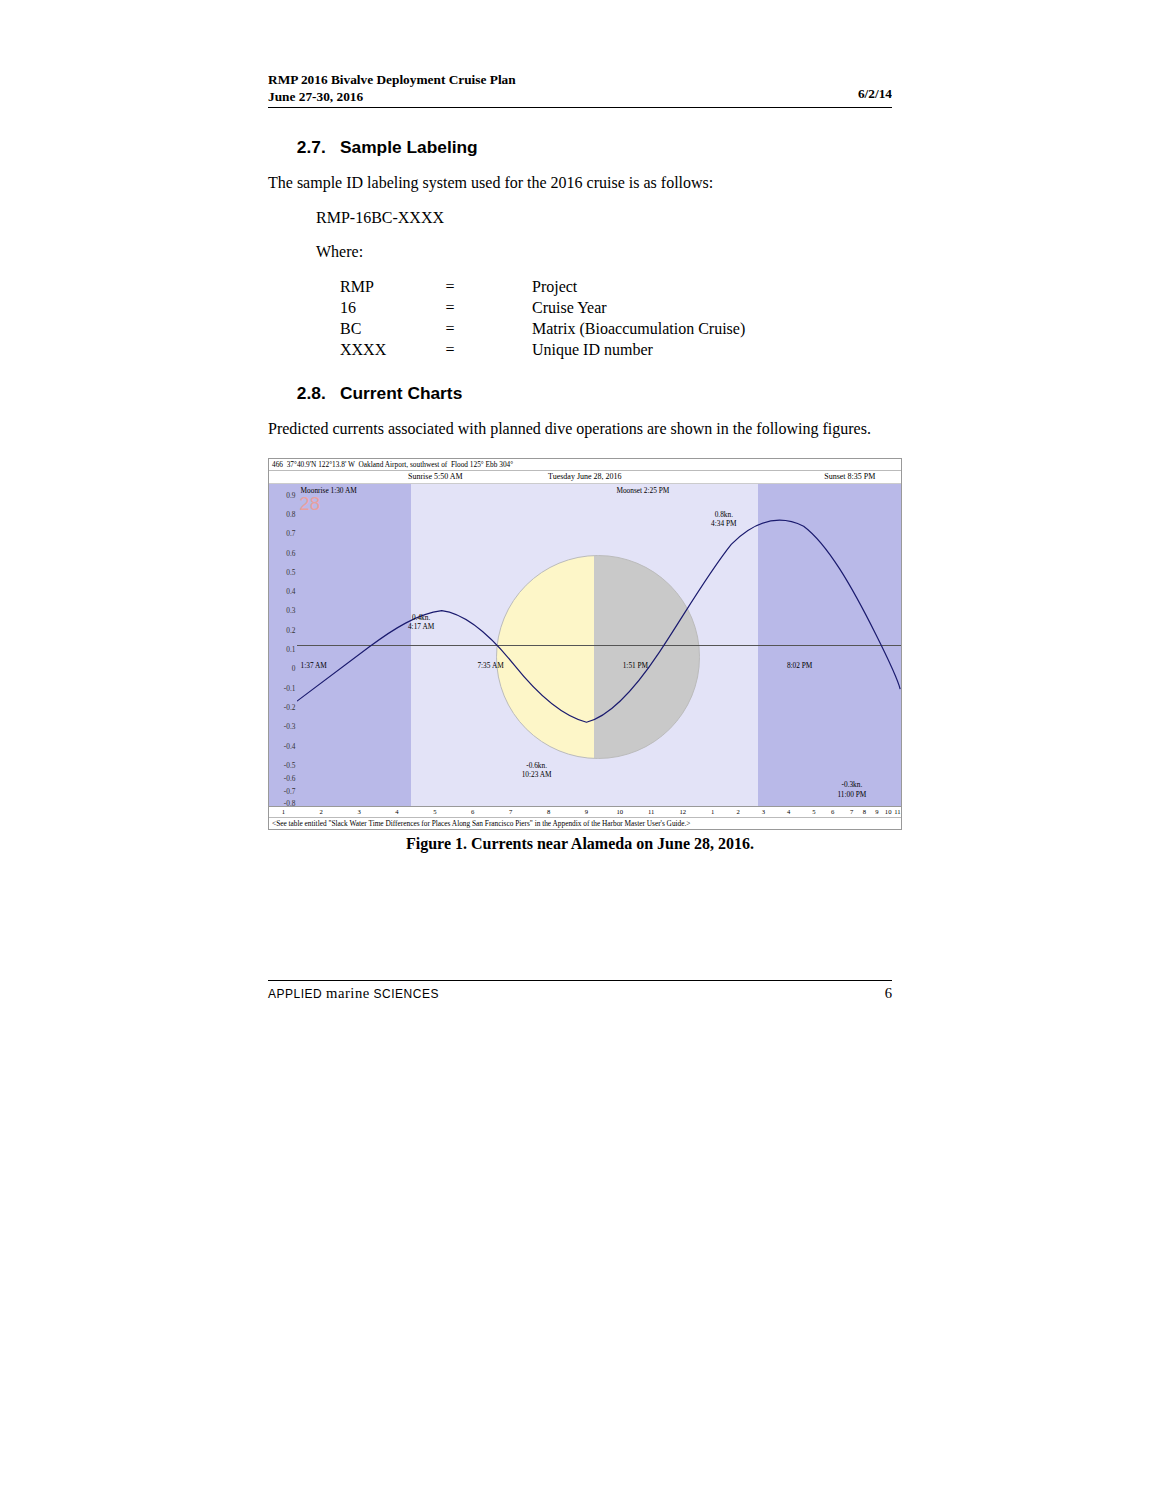RMP 2016 Bivalve Deployment Cruise Plan
June 27-30, 2016
6/2/14
2.7. Sample Labeling
The sample ID labeling system used for the 2016 cruise is as follows:
RMP-16BC-XXXX
Where:
| RMP | = | Project |
| 16 | = | Cruise Year |
| BC | = | Matrix (Bioaccumulation Cruise) |
| XXXX | = | Unique ID number |
2.8. Current Charts
Predicted currents associated with planned dive operations are shown in the following figures.
466 37°40.9'N 122°13.8' W Oakland Airport, southwest of Flood 125° Ebb 304°
Sunrise 5:50 AM Tuesday June 28, 2016 Sunset 8:35 PM
0.9 0.8 0.7 0.6 0.5 0.4 0.3 0.2 0.1 0 -0.1 -0.2 -0.3 -0.4 -0.5 -0.6 -0.7 -0.8
Moonrise 1:30 AM
Moonset 2:25 PM
28
0.4kn.
4:17 AM 1:37 AM 7:35 AM 1:51 PM 8:02 PM -0.6kn.
10:23 AM 0.8kn.
4:34 PM -0.3kn.
11:00 PM
1 2 3 4 5 6 7 8 9 10 11 12 1 2 3 4 5 6 7 8 9 10 11
<See table entitled "Slack Water Time Differences for Places Along San Francisco Piers" in the Appendix of the Harbor Master User's Guide.>
Figure 1. Currents near Alameda on June 28, 2016.
APPLIED marine SCIENCES
6